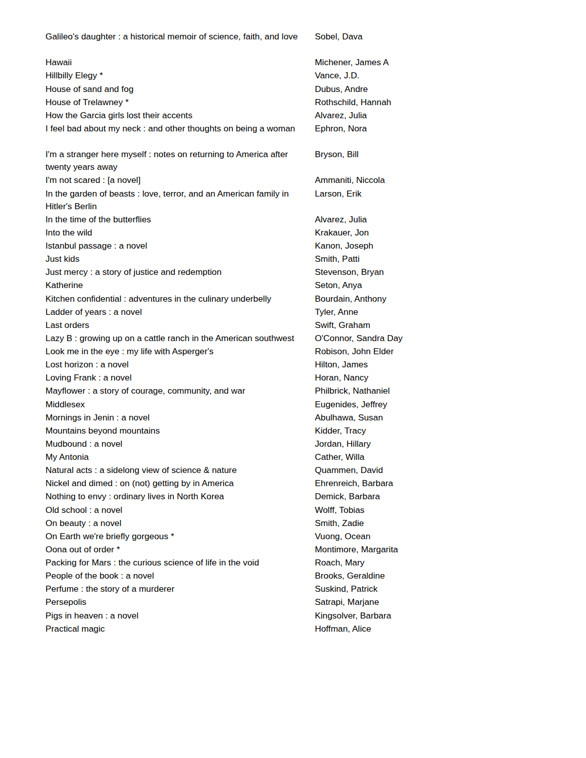| Galileo's daughter : a historical memoir of science, faith, and love | Sobel, Dava |
| Hawaii | Michener, James A |
| Hillbilly Elegy * | Vance, J.D. |
| House of sand and fog | Dubus, Andre |
| House of Trelawney * | Rothschild, Hannah |
| How the Garcia girls lost their accents | Alvarez, Julia |
| I feel bad about my neck : and other thoughts on being a woman | Ephron, Nora |
| I'm a stranger here myself : notes on returning to America after twenty years away | Bryson, Bill |
| I'm not scared : [a novel] | Ammaniti, Niccola |
| In the garden of beasts : love, terror, and an American family in Hitler's Berlin | Larson, Erik |
| In the time of the butterflies | Alvarez, Julia |
| Into the wild | Krakauer, Jon |
| Istanbul passage : a novel | Kanon, Joseph |
| Just kids | Smith, Patti |
| Just mercy : a story of justice and redemption | Stevenson, Bryan |
| Katherine | Seton, Anya |
| Kitchen confidential : adventures in the culinary underbelly | Bourdain, Anthony |
| Ladder of years : a novel | Tyler, Anne |
| Last orders | Swift, Graham |
| Lazy B : growing up on a cattle ranch in the American southwest | O'Connor, Sandra Day |
| Look me in the eye : my life with Asperger's | Robison, John Elder |
| Lost horizon : a novel | Hilton, James |
| Loving Frank : a novel | Horan, Nancy |
| Mayflower : a story of courage, community, and war | Philbrick, Nathaniel |
| Middlesex | Eugenides, Jeffrey |
| Mornings in Jenin : a novel | Abulhawa, Susan |
| Mountains beyond mountains | Kidder, Tracy |
| Mudbound : a novel | Jordan, Hillary |
| My Antonia | Cather, Willa |
| Natural acts : a sidelong view of science & nature | Quammen, David |
| Nickel and dimed : on (not) getting by in America | Ehrenreich, Barbara |
| Nothing to envy : ordinary lives in North Korea | Demick, Barbara |
| Old school : a novel | Wolff, Tobias |
| On beauty : a novel | Smith, Zadie |
| On Earth we're briefly gorgeous * | Vuong, Ocean |
| Oona out of order * | Montimore, Margarita |
| Packing for Mars : the curious science of life in the void | Roach, Mary |
| People of the book : a novel | Brooks, Geraldine |
| Perfume : the story of a murderer | Suskind, Patrick |
| Persepolis | Satrapi, Marjane |
| Pigs in heaven : a novel | Kingsolver, Barbara |
| Practical magic | Hoffman, Alice |